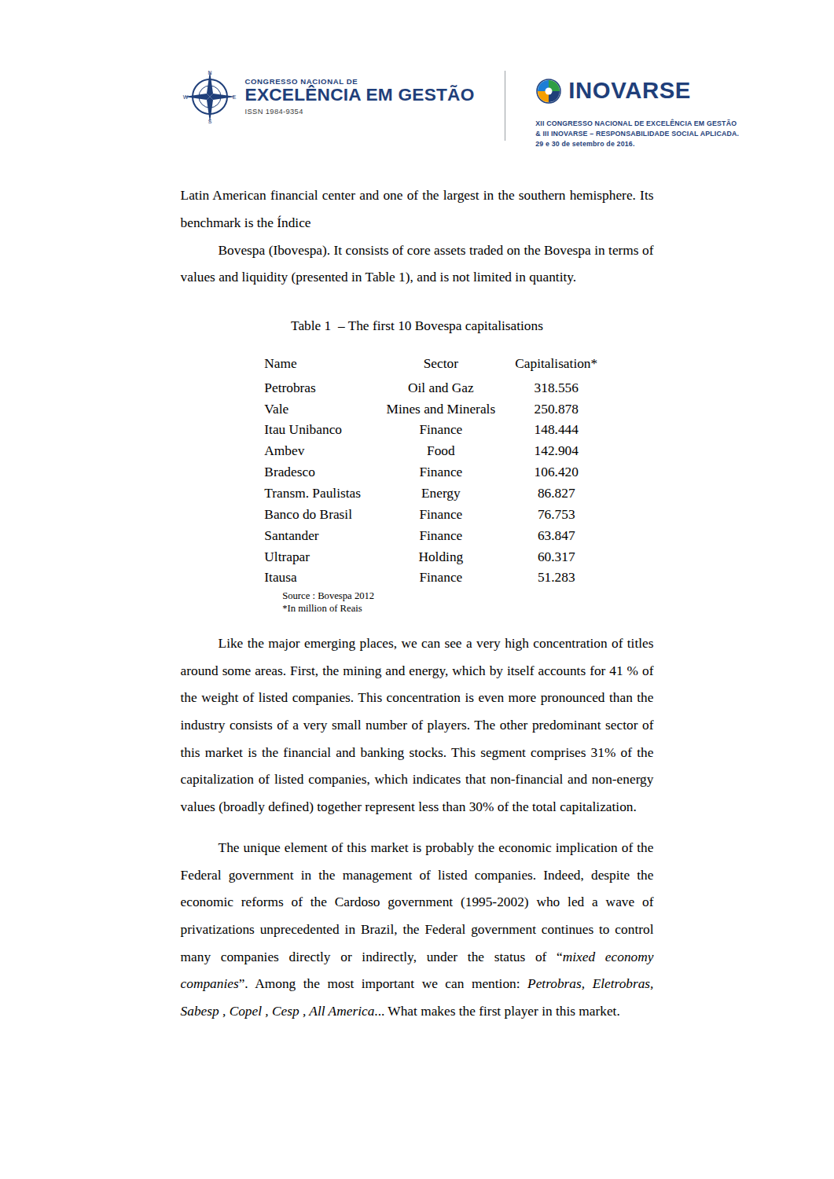N E S W
Congresso Nacional de
Excelência em Gestão
ISSN 1984-9354
INOVARSE
XII CONGRESSO NACIONAL DE EXCELÊNCIA EM GESTÃO
& III INOVARSE – RESPONSABILIDADE SOCIAL APLICADA.
29 e 30 de setembro de 2016.
Latin American financial center and one of the largest in the southern hemisphere. Its benchmark is the Índice
Bovespa (Ibovespa). It consists of core assets traded on the Bovespa in terms of values and liquidity (presented in Table 1), and is not limited in quantity.
Table 1 – The first 10 Bovespa capitalisations
| Name | Sector | Capitalisation* |
| --- | --- | --- |
| Petrobras | Oil and Gaz | 318.556 |
| Vale | Mines and Minerals | 250.878 |
| Itau Unibanco | Finance | 148.444 |
| Ambev | Food | 142.904 |
| Bradesco | Finance | 106.420 |
| Transm. Paulistas | Energy | 86.827 |
| Banco do Brasil | Finance | 76.753 |
| Santander | Finance | 63.847 |
| Ultrapar | Holding | 60.317 |
| Itausa | Finance | 51.283 |
Source : Bovespa 2012
*In million of Reais
Like the major emerging places, we can see a very high concentration of titles around some areas. First, the mining and energy, which by itself accounts for 41 % of the weight of listed companies. This concentration is even more pronounced than the industry consists of a very small number of players. The other predominant sector of this market is the financial and banking stocks. This segment comprises 31% of the capitalization of listed companies, which indicates that non-financial and non-energy values (broadly defined) together represent less than 30% of the total capitalization.
The unique element of this market is probably the economic implication of the Federal government in the management of listed companies. Indeed, despite the economic reforms of the Cardoso government (1995-2002) who led a wave of privatizations unprecedented in Brazil, the Federal government continues to control many companies directly or indirectly, under the status of “mixed economy companies”. Among the most important we can mention: Petrobras, Eletrobras, Sabesp , Copel , Cesp , All America... What makes the first player in this market.